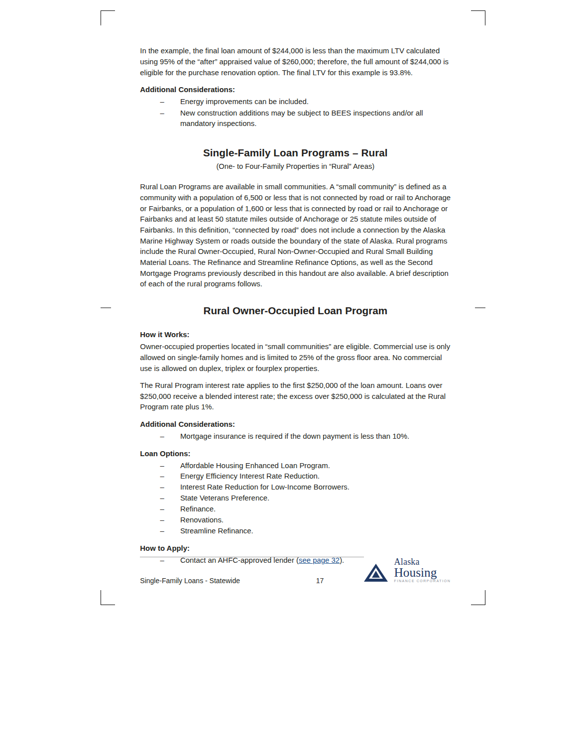In the example, the final loan amount of $244,000 is less than the maximum LTV calculated using 95% of the “after” appraised value of $260,000; therefore, the full amount of $244,000 is eligible for the purchase renovation option. The final LTV for this example is 93.8%.
Additional Considerations:
Energy improvements can be included.
New construction additions may be subject to BEES inspections and/or all mandatory inspections.
Single-Family Loan Programs – Rural
(One- to Four-Family Properties in “Rural” Areas)
Rural Loan Programs are available in small communities. A “small community” is defined as a community with a population of 6,500 or less that is not connected by road or rail to Anchorage or Fairbanks, or a population of 1,600 or less that is connected by road or rail to Anchorage or Fairbanks and at least 50 statute miles outside of Anchorage or 25 statute miles outside of Fairbanks. In this definition, “connected by road” does not include a connection by the Alaska Marine Highway System or roads outside the boundary of the state of Alaska. Rural programs include the Rural Owner-Occupied, Rural Non-Owner-Occupied and Rural Small Building Material Loans. The Refinance and Streamline Refinance Options, as well as the Second Mortgage Programs previously described in this handout are also available. A brief description of each of the rural programs follows.
Rural Owner-Occupied Loan Program
How it Works:
Owner-occupied properties located in “small communities” are eligible. Commercial use is only allowed on single-family homes and is limited to 25% of the gross floor area. No commercial use is allowed on duplex, triplex or fourplex properties.
The Rural Program interest rate applies to the first $250,000 of the loan amount. Loans over $250,000 receive a blended interest rate; the excess over $250,000 is calculated at the Rural Program rate plus 1%.
Additional Considerations:
Mortgage insurance is required if the down payment is less than 10%.
Loan Options:
Affordable Housing Enhanced Loan Program.
Energy Efficiency Interest Rate Reduction.
Interest Rate Reduction for Low-Income Borrowers.
State Veterans Preference.
Refinance.
Renovations.
Streamline Refinance.
How to Apply:
Contact an AHFC-approved lender (see page 32).
Single-Family Loans - Statewide 17
Alaska
Housing
FINANCE CORPORATION